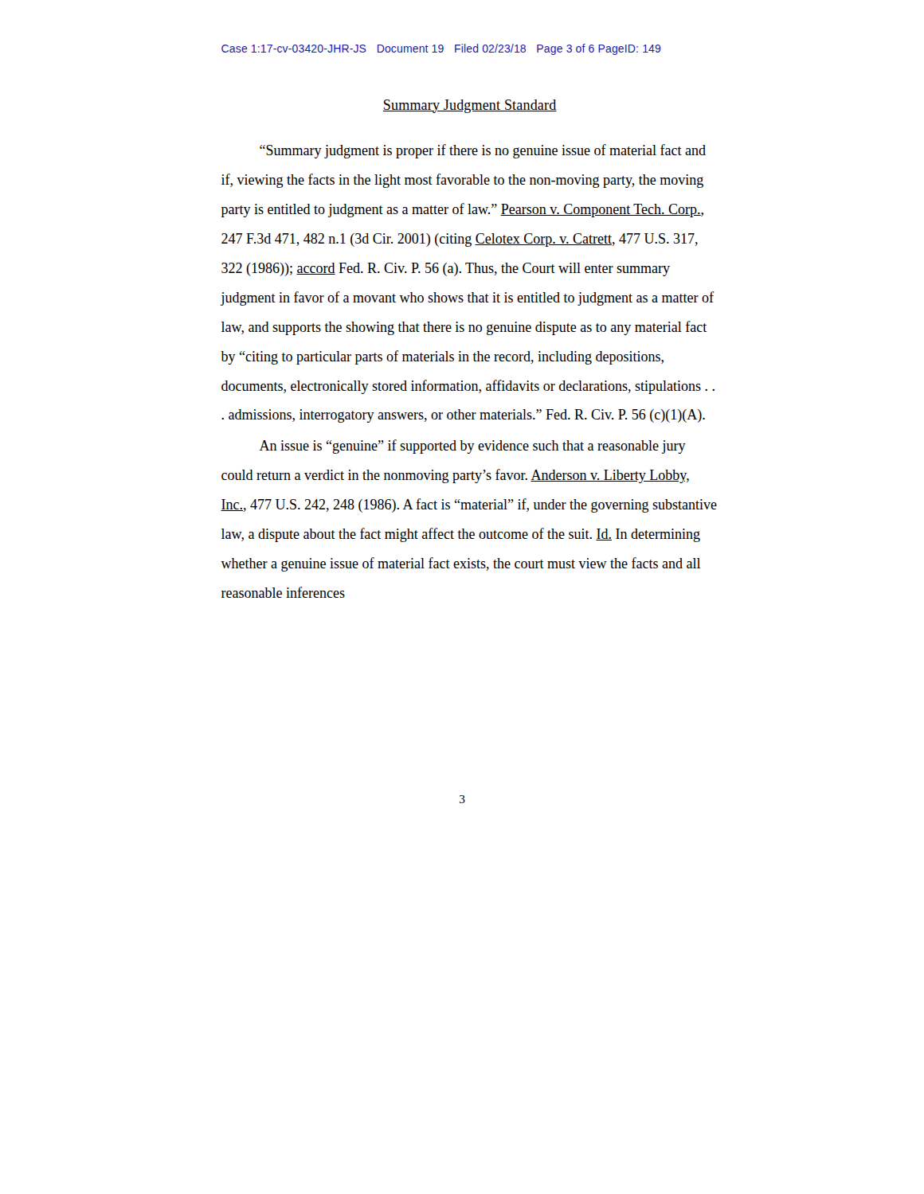Case 1:17-cv-03420-JHR-JS Document 19 Filed 02/23/18 Page 3 of 6 PageID: 149
Summary Judgment Standard
“Summary judgment is proper if there is no genuine issue of material fact and if, viewing the facts in the light most favorable to the non-moving party, the moving party is entitled to judgment as a matter of law.” Pearson v. Component Tech. Corp., 247 F.3d 471, 482 n.1 (3d Cir. 2001) (citing Celotex Corp. v. Catrett, 477 U.S. 317, 322 (1986)); accord Fed. R. Civ. P. 56 (a). Thus, the Court will enter summary judgment in favor of a movant who shows that it is entitled to judgment as a matter of law, and supports the showing that there is no genuine dispute as to any material fact by “citing to particular parts of materials in the record, including depositions, documents, electronically stored information, affidavits or declarations, stipulations . . . admissions, interrogatory answers, or other materials.” Fed. R. Civ. P. 56 (c)(1)(A).
An issue is “genuine” if supported by evidence such that a reasonable jury could return a verdict in the nonmoving party’s favor. Anderson v. Liberty Lobby, Inc., 477 U.S. 242, 248 (1986). A fact is “material” if, under the governing substantive law, a dispute about the fact might affect the outcome of the suit. Id. In determining whether a genuine issue of material fact exists, the court must view the facts and all reasonable inferences
3